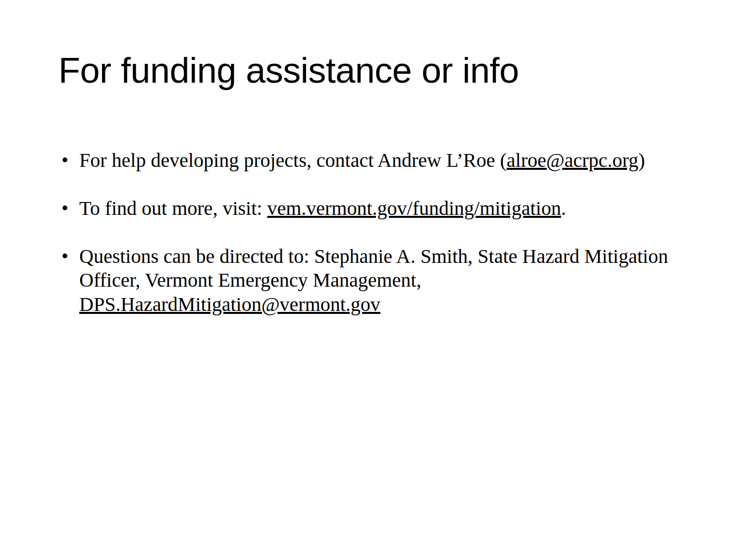For funding assistance or info
For help developing projects, contact Andrew L’Roe (alroe@acrpc.org)
To find out more, visit: vem.vermont.gov/funding/mitigation.
Questions can be directed to: Stephanie A. Smith, State Hazard Mitigation Officer, Vermont Emergency Management, DPS.HazardMitigation@vermont.gov